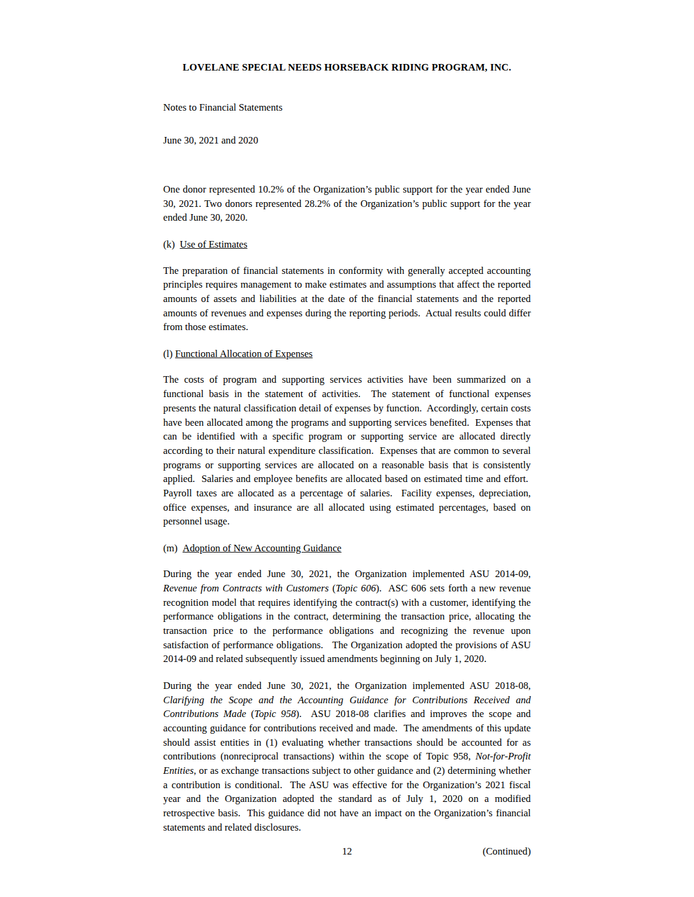LOVELANE SPECIAL NEEDS HORSEBACK RIDING PROGRAM, INC.
Notes to Financial Statements
June 30, 2021 and 2020
One donor represented 10.2% of the Organization’s public support for the year ended June 30, 2021. Two donors represented 28.2% of the Organization’s public support for the year ended June 30, 2020.
(k) Use of Estimates
The preparation of financial statements in conformity with generally accepted accounting principles requires management to make estimates and assumptions that affect the reported amounts of assets and liabilities at the date of the financial statements and the reported amounts of revenues and expenses during the reporting periods. Actual results could differ from those estimates.
(l) Functional Allocation of Expenses
The costs of program and supporting services activities have been summarized on a functional basis in the statement of activities. The statement of functional expenses presents the natural classification detail of expenses by function. Accordingly, certain costs have been allocated among the programs and supporting services benefited. Expenses that can be identified with a specific program or supporting service are allocated directly according to their natural expenditure classification. Expenses that are common to several programs or supporting services are allocated on a reasonable basis that is consistently applied. Salaries and employee benefits are allocated based on estimated time and effort. Payroll taxes are allocated as a percentage of salaries. Facility expenses, depreciation, office expenses, and insurance are all allocated using estimated percentages, based on personnel usage.
(m) Adoption of New Accounting Guidance
During the year ended June 30, 2021, the Organization implemented ASU 2014-09, Revenue from Contracts with Customers (Topic 606). ASC 606 sets forth a new revenue recognition model that requires identifying the contract(s) with a customer, identifying the performance obligations in the contract, determining the transaction price, allocating the transaction price to the performance obligations and recognizing the revenue upon satisfaction of performance obligations. The Organization adopted the provisions of ASU 2014-09 and related subsequently issued amendments beginning on July 1, 2020.
During the year ended June 30, 2021, the Organization implemented ASU 2018-08, Clarifying the Scope and the Accounting Guidance for Contributions Received and Contributions Made (Topic 958). ASU 2018-08 clarifies and improves the scope and accounting guidance for contributions received and made. The amendments of this update should assist entities in (1) evaluating whether transactions should be accounted for as contributions (nonreciprocal transactions) within the scope of Topic 958, Not-for-Profit Entities, or as exchange transactions subject to other guidance and (2) determining whether a contribution is conditional. The ASU was effective for the Organization’s 2021 fiscal year and the Organization adopted the standard as of July 1, 2020 on a modified retrospective basis. This guidance did not have an impact on the Organization’s financial statements and related disclosures.
12
(Continued)